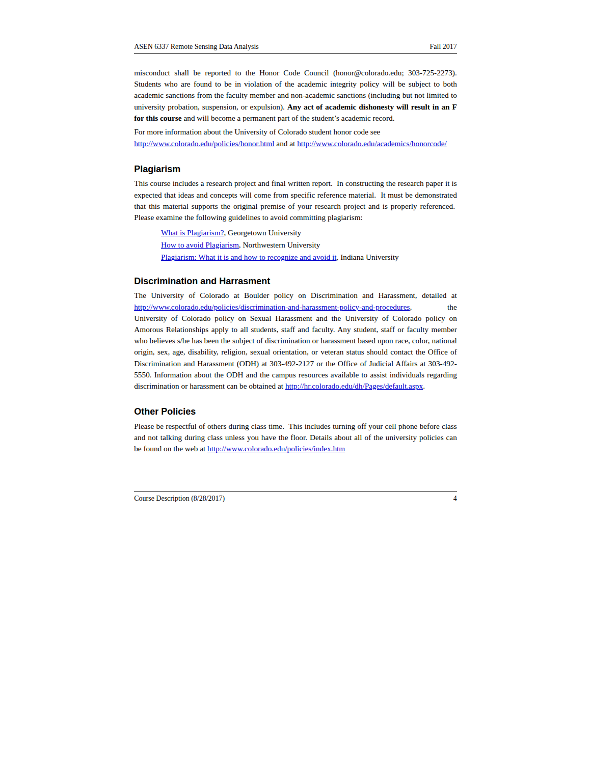ASEN 6337 Remote Sensing Data Analysis
Fall 2017
misconduct shall be reported to the Honor Code Council (honor@colorado.edu; 303-725-2273). Students who are found to be in violation of the academic integrity policy will be subject to both academic sanctions from the faculty member and non-academic sanctions (including but not limited to university probation, suspension, or expulsion). Any act of academic dishonesty will result in an F for this course and will become a permanent part of the student’s academic record.
For more information about the University of Colorado student honor code see
http://www.colorado.edu/policies/honor.html and at http://www.colorado.edu/academics/honorcode/
Plagiarism
This course includes a research project and final written report. In constructing the research paper it is expected that ideas and concepts will come from specific reference material. It must be demonstrated that this material supports the original premise of your research project and is properly referenced. Please examine the following guidelines to avoid committing plagiarism:
What is Plagiarism?, Georgetown University
How to avoid Plagiarism, Northwestern University
Plagiarism: What it is and how to recognize and avoid it, Indiana University
Discrimination and Harrasment
The University of Colorado at Boulder policy on Discrimination and Harassment, detailed at http://www.colorado.edu/policies/discrimination-and-harassment-policy-and-procedures, the University of Colorado policy on Sexual Harassment and the University of Colorado policy on Amorous Relationships apply to all students, staff and faculty. Any student, staff or faculty member who believes s/he has been the subject of discrimination or harassment based upon race, color, national origin, sex, age, disability, religion, sexual orientation, or veteran status should contact the Office of Discrimination and Harassment (ODH) at 303-492-2127 or the Office of Judicial Affairs at 303-492-5550. Information about the ODH and the campus resources available to assist individuals regarding discrimination or harassment can be obtained at http://hr.colorado.edu/dh/Pages/default.aspx.
Other Policies
Please be respectful of others during class time. This includes turning off your cell phone before class and not talking during class unless you have the floor. Details about all of the university policies can be found on the web at http://www.colorado.edu/policies/index.htm
Course Description (8/28/2017)
4